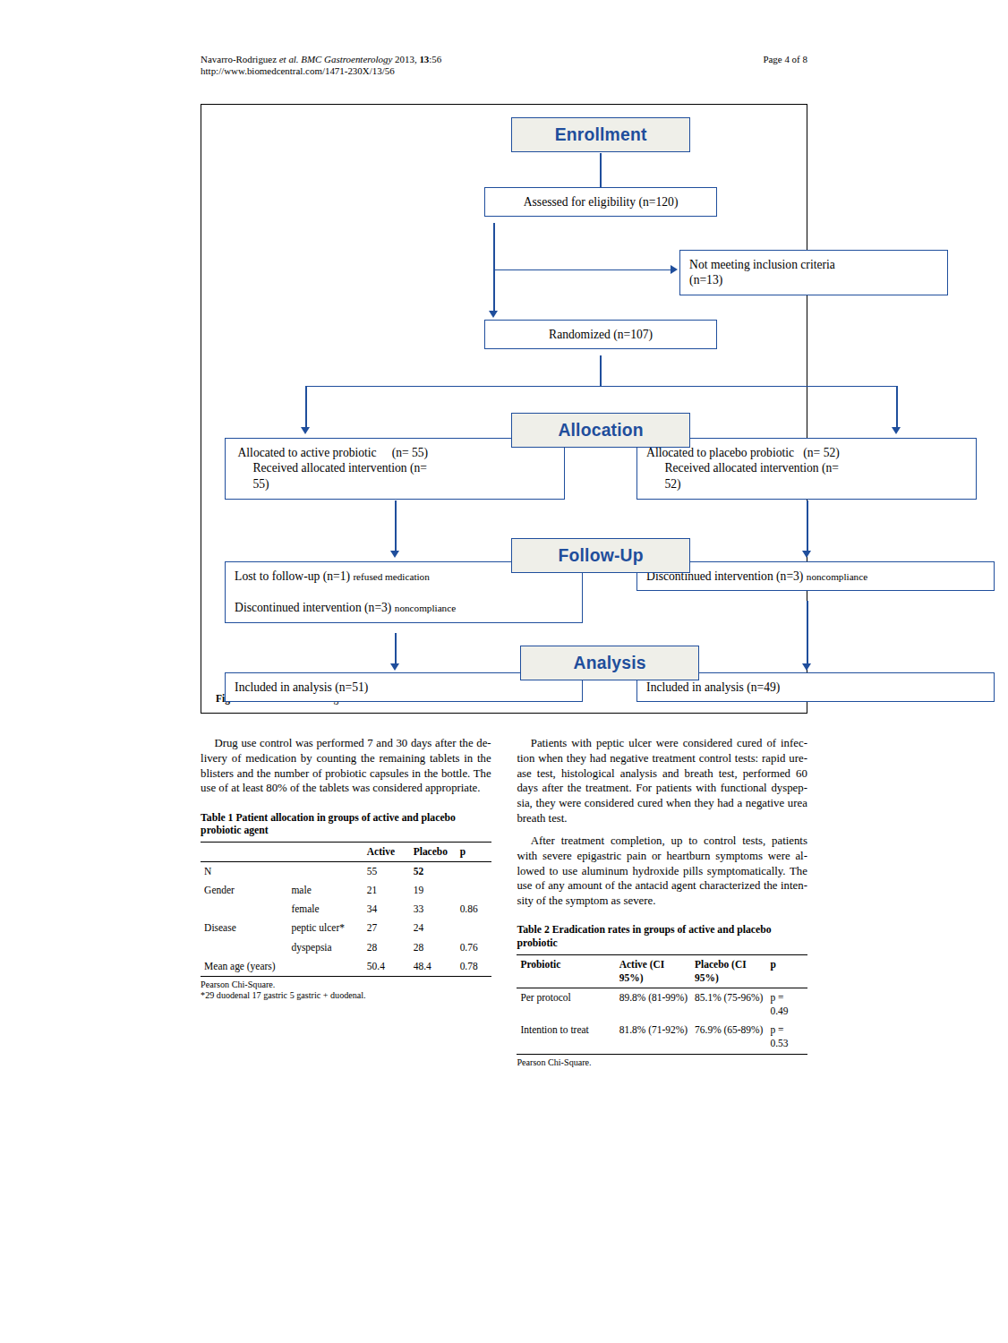Navarro-Rodriguez et al. BMC Gastroenterology 2013, 13:56
http://www.biomedcentral.com/1471-230X/13/56
Page 4 of 8
Enrollment
Assessed for eligibility (n=120)
Not meeting inclusion criteria
(n=13)
Randomized (n=107)
Allocation
Allocated to active probiotic (n= 55)
Received allocated intervention (n=
55)
Allocated to placebo probiotic (n= 52)
Received allocated intervention (n=
52)
Follow-Up
Lost to follow-up (n=1) refused medication
Discontinued intervention (n=3) noncompliance
Discontinued intervention (n=3) noncompliance
Analysis
Included in analysis (n=51)
Included in analysis (n=49)
Figure 2 Probiotic Flow Diagram.
Drug use control was performed 7 and 30 days after the delivery of medication by counting the remaining tablets in the blisters and the number of probiotic capsules in the bottle. The use of at least 80% of the tablets was considered appropriate.
Table 1 Patient allocation in groups of active and placebo probiotic agent
| | | Active | Placebo | p |
| --- | --- | --- | --- | --- |
| N | | 55 | 52 | |
| Gender | male | 21 | 19 | |
| | female | 34 | 33 | 0.86 |
| Disease | peptic ulcer* | 27 | 24 | |
| | dyspepsia | 28 | 28 | 0.76 |
| Mean age (years) | | 50.4 | 48.4 | 0.78 |
Pearson Chi-Square.
*29 duodenal 17 gastric 5 gastric + duodenal.
Patients with peptic ulcer were considered cured of infection when they had negative treatment control tests: rapid urease test, histological analysis and breath test, performed 60 days after the treatment. For patients with functional dyspepsia, they were considered cured when they had a negative urea breath test.
After treatment completion, up to control tests, patients with severe epigastric pain or heartburn symptoms were allowed to use aluminum hydroxide pills symptomatically. The use of any amount of the antacid agent characterized the intensity of the symptom as severe.
Table 2 Eradication rates in groups of active and placebo probiotic
| Probiotic | Active (CI 95%) | Placebo (CI 95%) | p |
| --- | --- | --- | --- |
| Per protocol | 89.8% (81-99%) | 85.1% (75-96%) | p = 0.49 |
| Intention to treat | 81.8% (71-92%) | 76.9% (65-89%) | p = 0.53 |
Pearson Chi-Square.